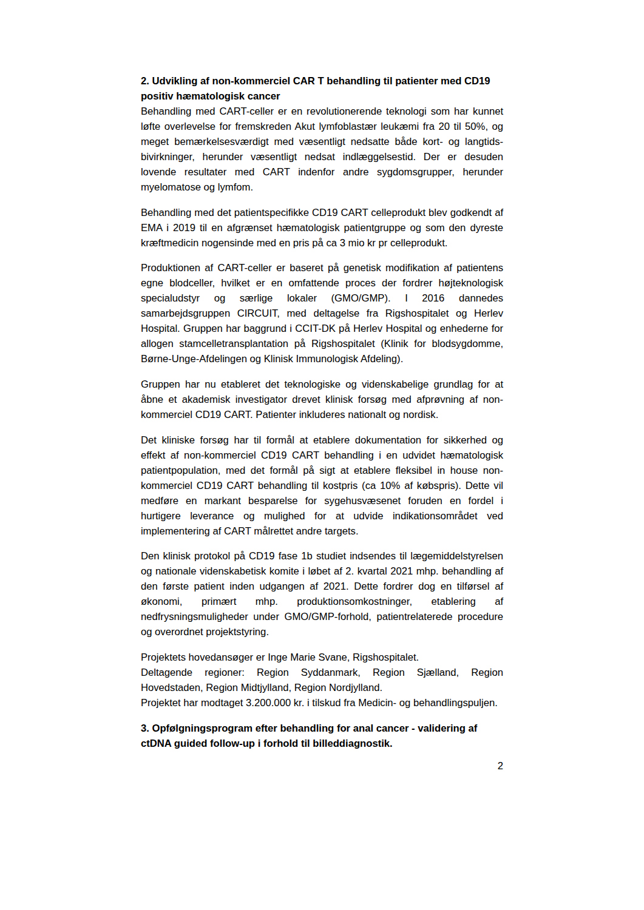2. Udvikling af non-kommerciel CAR T behandling til patienter med CD19 positiv hæmatologisk cancer
Behandling med CART-celler er en revolutionerende teknologi som har kunnet løfte overlevelse for fremskreden Akut lymfoblastær leukæmi fra 20 til 50%, og meget bemærkelsesværdigt med væsentligt nedsatte både kort- og langtids-bivirkninger, herunder væsentligt nedsat indlæggelsestid. Der er desuden lovende resultater med CART indenfor andre sygdomsgrupper, herunder myelomatose og lymfom.
Behandling med det patientspecifikke CD19 CART celleprodukt blev godkendt af EMA i 2019 til en afgrænset hæmatologisk patientgruppe og som den dyreste kræftmedicin nogensinde med en pris på ca 3 mio kr pr celleprodukt.
Produktionen af CART-celler er baseret på genetisk modifikation af patientens egne blodceller, hvilket er en omfattende proces der fordrer højteknologisk specialudstyr og særlige lokaler (GMO/GMP). I 2016 dannedes samarbejdsgruppen CIRCUIT, med deltagelse fra Rigshospitalet og Herlev Hospital. Gruppen har baggrund i CCIT-DK på Herlev Hospital og enhederne for allogen stamcelletransplantation på Rigshospitalet (Klinik for blodsygdomme, Børne-Unge-Afdelingen og Klinisk Immunologisk Afdeling).
Gruppen har nu etableret det teknologiske og videnskabelige grundlag for at åbne et akademisk investigator drevet klinisk forsøg med afprøvning af non-kommerciel CD19 CART. Patienter inkluderes nationalt og nordisk.
Det kliniske forsøg har til formål at etablere dokumentation for sikkerhed og effekt af non-kommerciel CD19 CART behandling i en udvidet hæmatologisk patientpopulation, med det formål på sigt at etablere fleksibel in house non-kommerciel CD19 CART behandling til kostpris (ca 10% af købspris). Dette vil medføre en markant besparelse for sygehusvæsenet foruden en fordel i hurtigere leverance og mulighed for at udvide indikationsområdet ved implementering af CART målrettet andre targets.
Den klinisk protokol på CD19 fase 1b studiet indsendes til lægemiddelstyrelsen og nationale videnskabetisk komite i løbet af 2. kvartal 2021 mhp. behandling af den første patient inden udgangen af 2021. Dette fordrer dog en tilførsel af økonomi, primært mhp. produktionsomkostninger, etablering af nedfrysningsmuligheder under GMO/GMP-forhold, patientrelaterede procedure og overordnet projektstyring.
Projektets hovedansøger er Inge Marie Svane, Rigshospitalet.
Deltagende regioner: Region Syddanmark, Region Sjælland, Region Hovedstaden, Region Midtjylland, Region Nordjylland.
Projektet har modtaget 3.200.000 kr. i tilskud fra Medicin- og behandlingspuljen.
3. Opfølgningsprogram efter behandling for anal cancer - validering af ctDNA guided follow-up i forhold til billeddiagnostik.
2